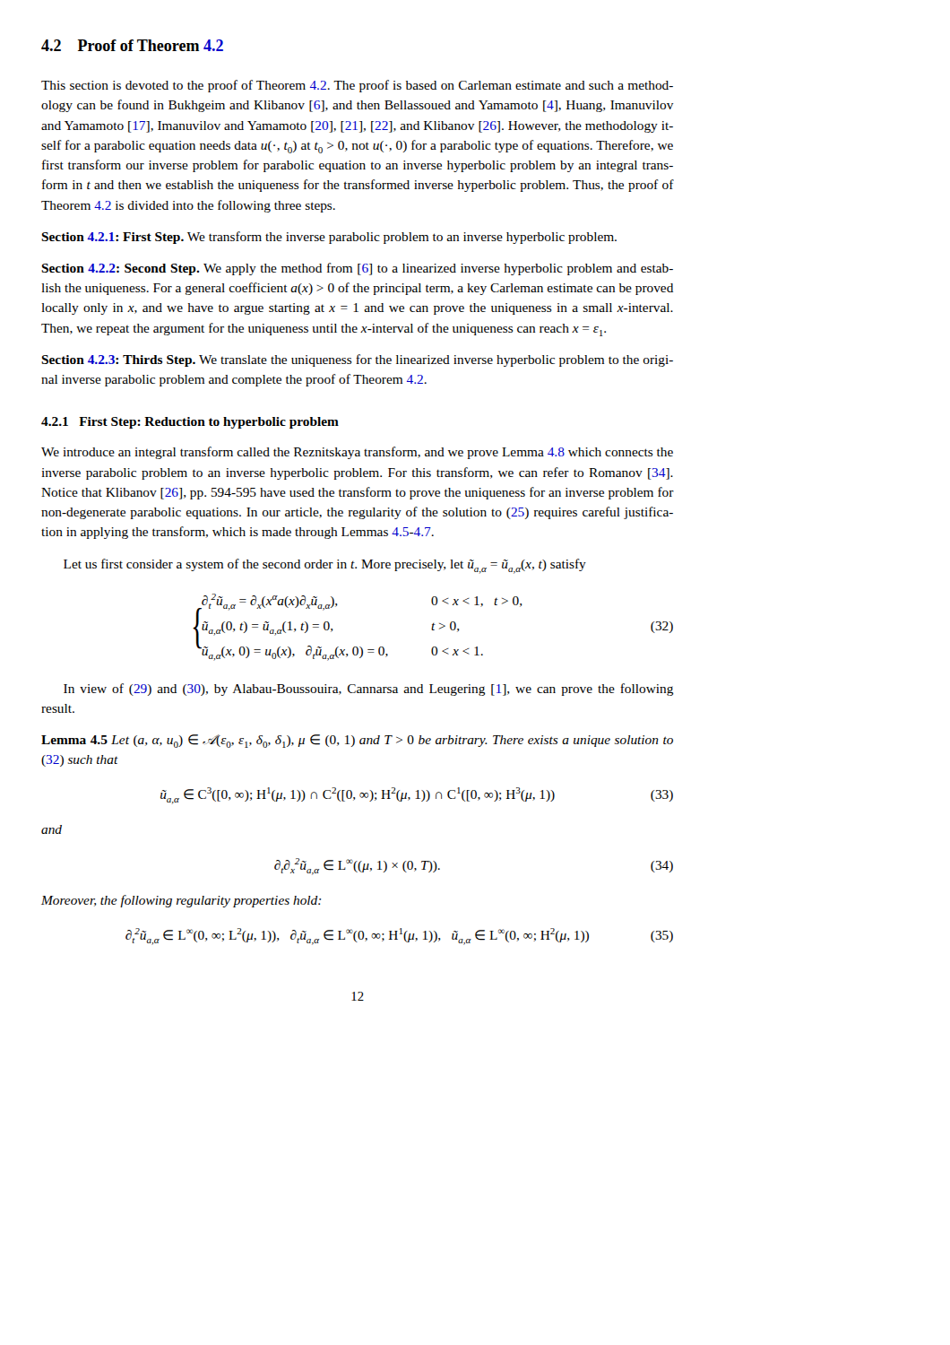4.2 Proof of Theorem 4.2
This section is devoted to the proof of Theorem 4.2. The proof is based on Carleman estimate and such a methodology can be found in Bukhgeim and Klibanov [6], and then Bellassoued and Yamamoto [4], Huang, Imanuvilov and Yamamoto [17], Imanuvilov and Yamamoto [20], [21], [22], and Klibanov [26]. However, the methodology itself for a parabolic equation needs data u(·, t0) at t0 > 0, not u(·, 0) for a parabolic type of equations. Therefore, we first transform our inverse problem for parabolic equation to an inverse hyperbolic problem by an integral transform in t and then we establish the uniqueness for the transformed inverse hyperbolic problem. Thus, the proof of Theorem 4.2 is divided into the following three steps.
Section 4.2.1: First Step. We transform the inverse parabolic problem to an inverse hyperbolic problem.
Section 4.2.2: Second Step. We apply the method from [6] to a linearized inverse hyperbolic problem and establish the uniqueness. For a general coefficient a(x) > 0 of the principal term, a key Carleman estimate can be proved locally only in x, and we have to argue starting at x = 1 and we can prove the uniqueness in a small x-interval. Then, we repeat the argument for the uniqueness until the x-interval of the uniqueness can reach x = ε1.
Section 4.2.3: Thirds Step. We translate the uniqueness for the linearized inverse hyperbolic problem to the original inverse parabolic problem and complete the proof of Theorem 4.2.
4.2.1 First Step: Reduction to hyperbolic problem
We introduce an integral transform called the Reznitskaya transform, and we prove Lemma 4.8 which connects the inverse parabolic problem to an inverse hyperbolic problem. For this transform, we can refer to Romanov [34]. Notice that Klibanov [26], pp. 594-595 have used the transform to prove the uniqueness for an inverse problem for non-degenerate parabolic equations. In our article, the regularity of the solution to (25) requires careful justification in applying the transform, which is made through Lemmas 4.5-4.7.
Let us first consider a system of the second order in t. More precisely, let ũa,α = ũa,α(x, t) satisfy
{
| ∂ t 2 ũ a,α = ∂ x ( x α a ( x ) ∂ x ũ a,α ), | 0 < x < 1, t > 0, |
| ũ a,α (0, t ) = ũ a,α (1, t ) = 0, | t > 0, |
| ũ a,α ( x , 0) = u 0 ( x ), ∂ t ũ a,α ( x , 0) = 0, | 0 < x < 1. |
(32)
In view of (29) and (30), by Alabau-Boussouira, Cannarsa and Leugering [1], we can prove the following result.
Lemma 4.5 Let (a, α, u0) ∈ 𝒜(ε0, ε1, δ0, δ1), μ ∈ (0, 1) and T > 0 be arbitrary. There exists a unique solution to (32) such that
ũa,α ∈ C3([0, ∞); H1(μ, 1)) ∩ C2([0, ∞); H2(μ, 1)) ∩ C1([0, ∞); H3(μ, 1)) (33)
and
∂t∂x2ũa,α ∈ L∞((μ, 1) × (0, T)). (34)
Moreover, the following regularity properties hold:
∂t2ũa,α ∈ L∞(0, ∞; L2(μ, 1)), ∂tũa,α ∈ L∞(0, ∞; H1(μ, 1)), ũa,α ∈ L∞(0, ∞; H2(μ, 1)) (35)
12